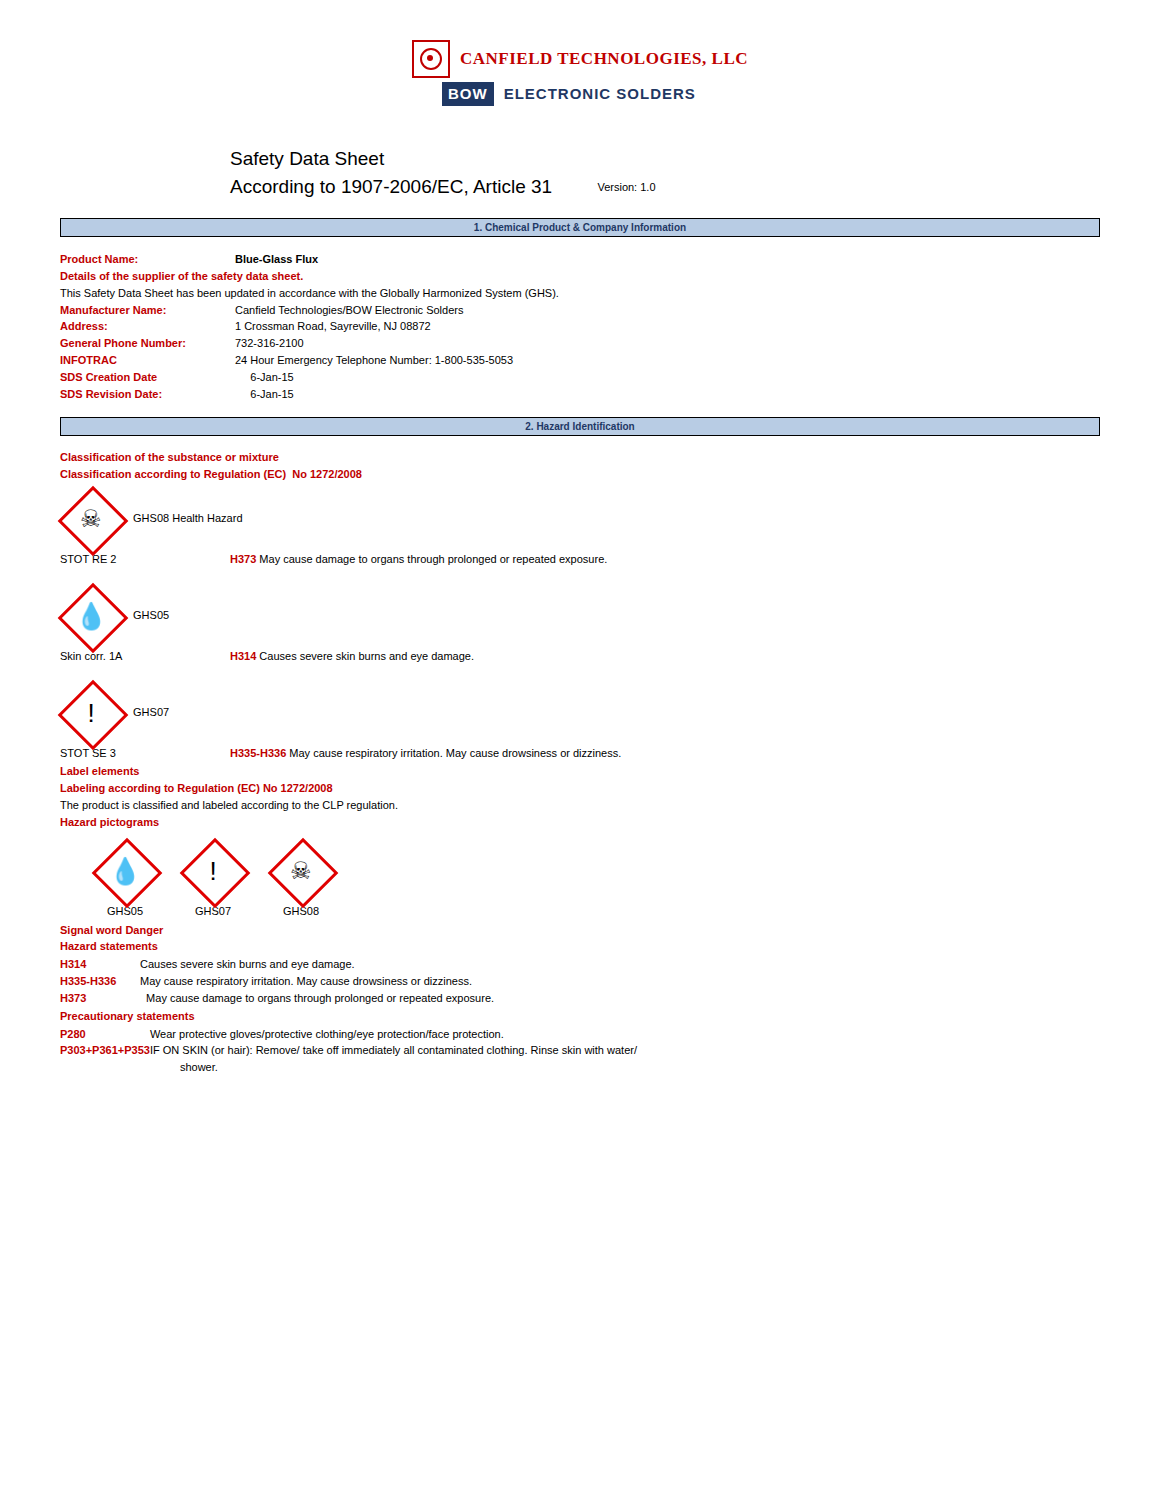CANFIELD TECHNOLOGIES, LLC
BOW ELECTRONIC SOLDERS
Safety Data Sheet
According to 1907-2006/EC, Article 31 Version: 1.0
1. Chemical Product & Company Information
| Product Name: | Blue-Glass Flux |
| Details of the supplier of the safety data sheet. |
| This Safety Data Sheet has been updated in accordance with the Globally Harmonized System (GHS). |
| Manufacturer Name: | Canfield Technologies/BOW Electronic Solders |
| Address: | 1 Crossman Road, Sayreville, NJ 08872 |
| General Phone Number: | 732-316-2100 |
| INFOTRAC | 24 Hour Emergency Telephone Number: 1-800-535-5053 |
| SDS Creation Date | 6-Jan-15 |
| SDS Revision Date: | 6-Jan-15 |
2. Hazard Identification
Classification of the substance or mixture
Classification according to Regulation (EC) No 1272/2008
☠ GHS08 Health Hazard
STOT RE 2
H373 May cause damage to organs through prolonged or repeated exposure.
💧 GHS05
Skin corr. 1A
H314 Causes severe skin burns and eye damage.
! GHS07
STOT SE 3
H335-H336 May cause respiratory irritation. May cause drowsiness or dizziness.
Label elements
Labeling according to Regulation (EC) No 1272/2008
The product is classified and labeled according to the CLP regulation.
Hazard pictograms
💧
GHS05
!
GHS07
☠
GHS08
Signal word Danger
Hazard statements
| H314 | Causes severe skin burns and eye damage. |
| H335-H336 | May cause respiratory irritation. May cause drowsiness or dizziness. |
| H373 | May cause damage to organs through prolonged or repeated exposure. |
Precautionary statements
| P280 | Wear protective gloves/protective clothing/eye protection/face protection. |
| P303+P361+P353 | IF ON SKIN (or hair): Remove/ take off immediately all contaminated clothing. Rinse skin with water/ |
| | shower. |